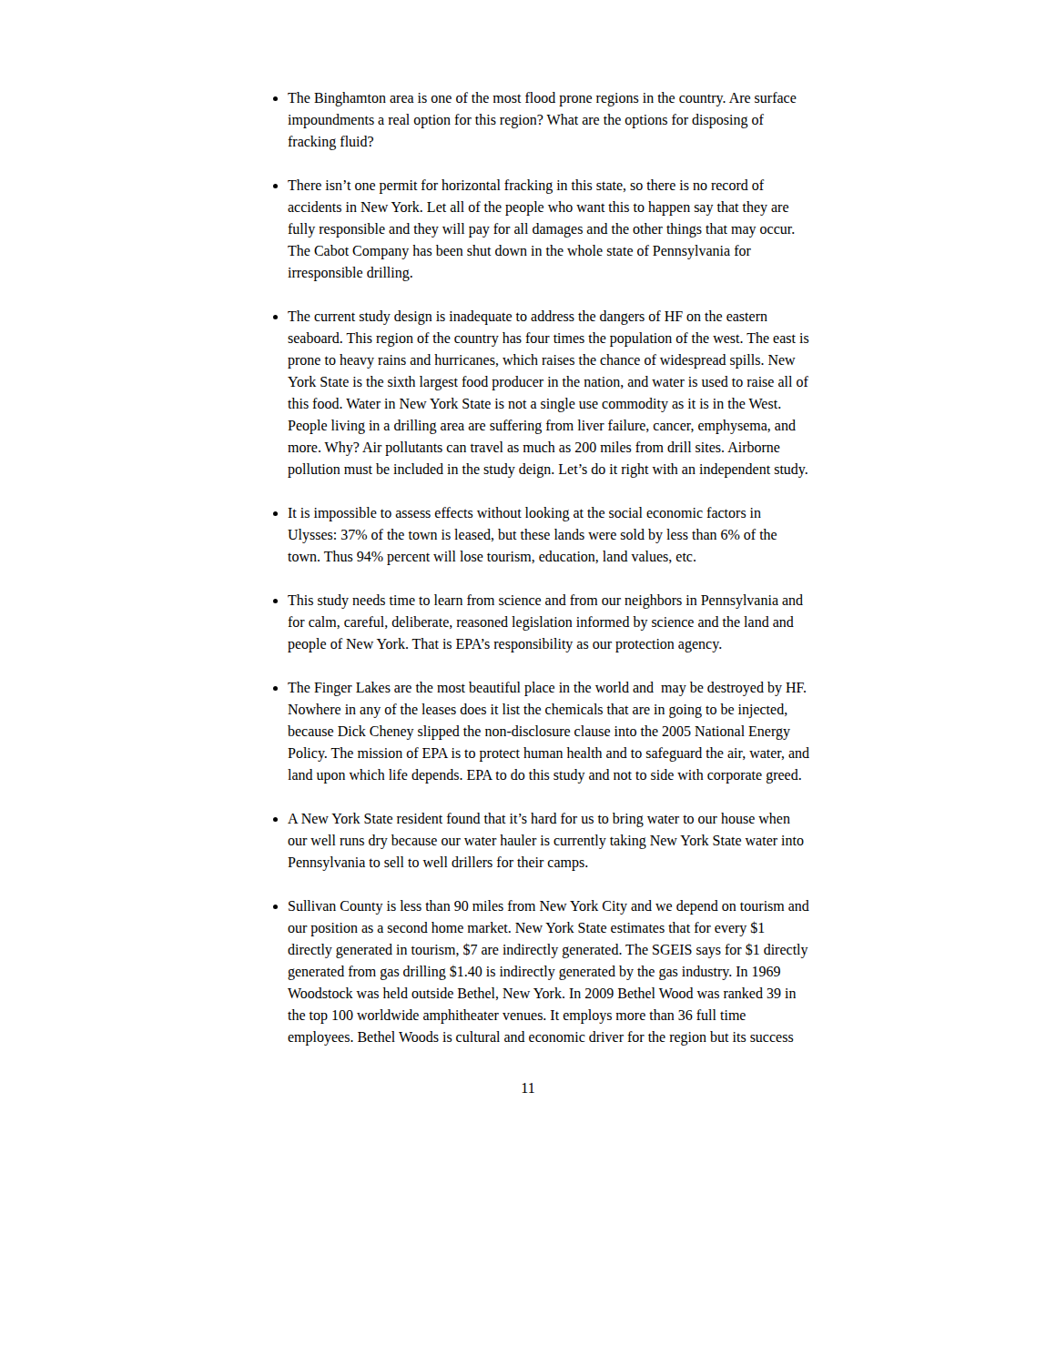The Binghamton area is one of the most flood prone regions in the country. Are surface impoundments a real option for this region? What are the options for disposing of fracking fluid?
There isn’t one permit for horizontal fracking in this state, so there is no record of accidents in New York. Let all of the people who want this to happen say that they are fully responsible and they will pay for all damages and the other things that may occur. The Cabot Company has been shut down in the whole state of Pennsylvania for irresponsible drilling.
The current study design is inadequate to address the dangers of HF on the eastern seaboard. This region of the country has four times the population of the west. The east is prone to heavy rains and hurricanes, which raises the chance of widespread spills. New York State is the sixth largest food producer in the nation, and water is used to raise all of this food. Water in New York State is not a single use commodity as it is in the West. People living in a drilling area are suffering from liver failure, cancer, emphysema, and more. Why? Air pollutants can travel as much as 200 miles from drill sites. Airborne pollution must be included in the study deign. Let’s do it right with an independent study.
It is impossible to assess effects without looking at the social economic factors in Ulysses: 37% of the town is leased, but these lands were sold by less than 6% of the town. Thus 94% percent will lose tourism, education, land values, etc.
This study needs time to learn from science and from our neighbors in Pennsylvania and for calm, careful, deliberate, reasoned legislation informed by science and the land and people of New York. That is EPA’s responsibility as our protection agency.
The Finger Lakes are the most beautiful place in the world and may be destroyed by HF. Nowhere in any of the leases does it list the chemicals that are in going to be injected, because Dick Cheney slipped the non-disclosure clause into the 2005 National Energy Policy. The mission of EPA is to protect human health and to safeguard the air, water, and land upon which life depends. EPA to do this study and not to side with corporate greed.
A New York State resident found that it’s hard for us to bring water to our house when our well runs dry because our water hauler is currently taking New York State water into Pennsylvania to sell to well drillers for their camps.
Sullivan County is less than 90 miles from New York City and we depend on tourism and our position as a second home market. New York State estimates that for every $1 directly generated in tourism, $7 are indirectly generated. The SGEIS says for $1 directly generated from gas drilling $1.40 is indirectly generated by the gas industry. In 1969 Woodstock was held outside Bethel, New York. In 2009 Bethel Wood was ranked 39 in the top 100 worldwide amphitheater venues. It employs more than 36 full time employees. Bethel Woods is cultural and economic driver for the region but its success
11